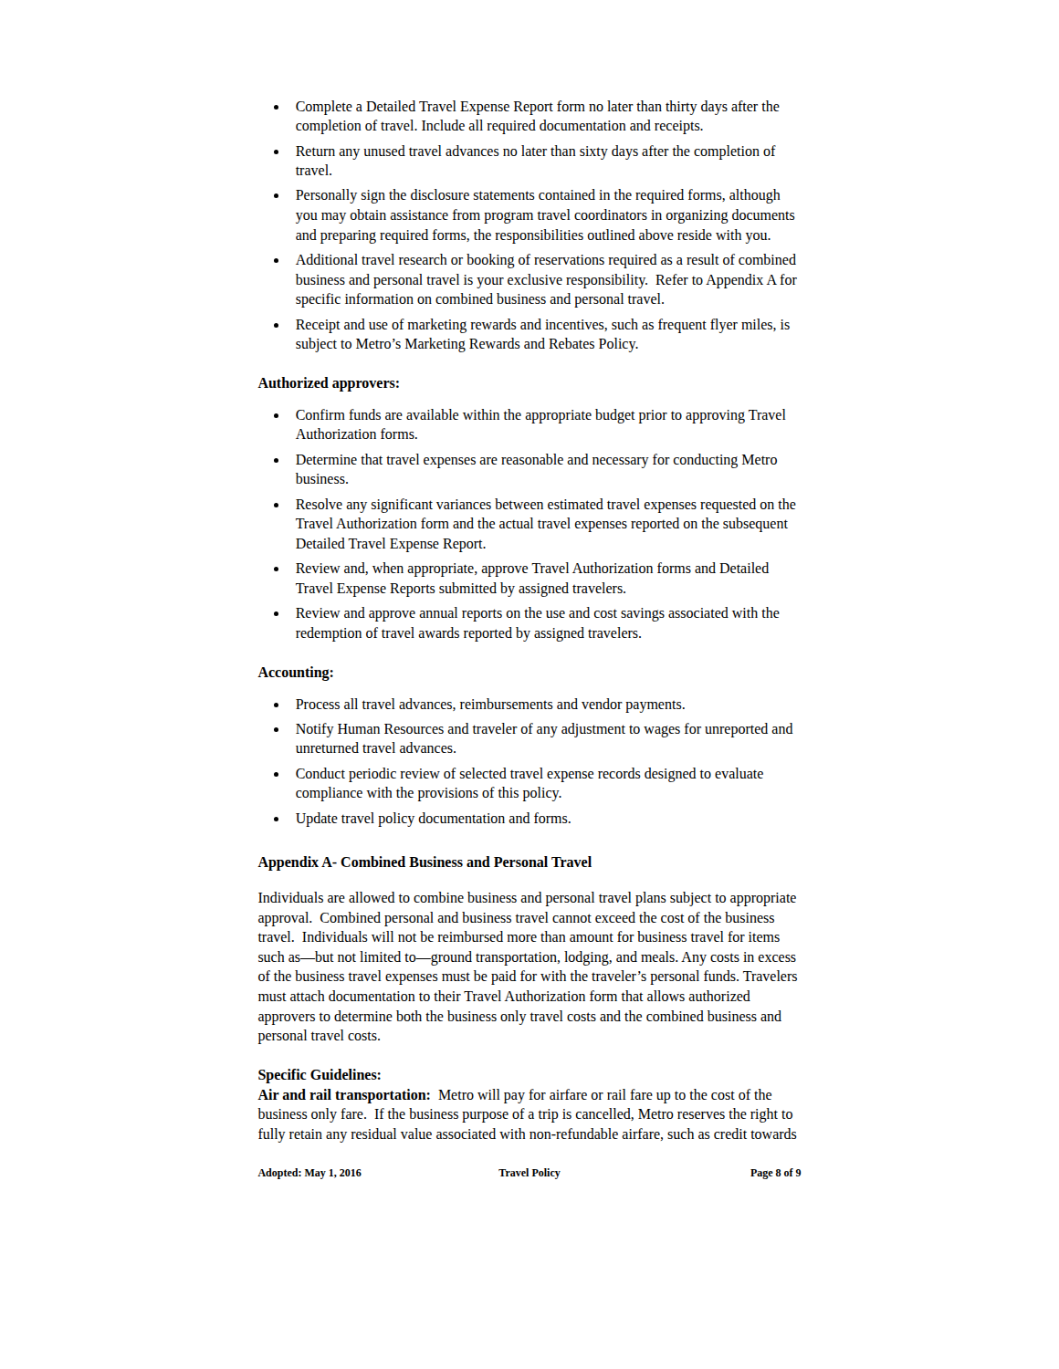Complete a Detailed Travel Expense Report form no later than thirty days after the completion of travel. Include all required documentation and receipts.
Return any unused travel advances no later than sixty days after the completion of travel.
Personally sign the disclosure statements contained in the required forms, although you may obtain assistance from program travel coordinators in organizing documents and preparing required forms, the responsibilities outlined above reside with you.
Additional travel research or booking of reservations required as a result of combined business and personal travel is your exclusive responsibility. Refer to Appendix A for specific information on combined business and personal travel.
Receipt and use of marketing rewards and incentives, such as frequent flyer miles, is subject to Metro’s Marketing Rewards and Rebates Policy.
Authorized approvers:
Confirm funds are available within the appropriate budget prior to approving Travel Authorization forms.
Determine that travel expenses are reasonable and necessary for conducting Metro business.
Resolve any significant variances between estimated travel expenses requested on the Travel Authorization form and the actual travel expenses reported on the subsequent Detailed Travel Expense Report.
Review and, when appropriate, approve Travel Authorization forms and Detailed Travel Expense Reports submitted by assigned travelers.
Review and approve annual reports on the use and cost savings associated with the redemption of travel awards reported by assigned travelers.
Accounting:
Process all travel advances, reimbursements and vendor payments.
Notify Human Resources and traveler of any adjustment to wages for unreported and unreturned travel advances.
Conduct periodic review of selected travel expense records designed to evaluate compliance with the provisions of this policy.
Update travel policy documentation and forms.
Appendix A- Combined Business and Personal Travel
Individuals are allowed to combine business and personal travel plans subject to appropriate approval. Combined personal and business travel cannot exceed the cost of the business travel. Individuals will not be reimbursed more than amount for business travel for items such as—but not limited to—ground transportation, lodging, and meals. Any costs in excess of the business travel expenses must be paid for with the traveler’s personal funds. Travelers must attach documentation to their Travel Authorization form that allows authorized approvers to determine both the business only travel costs and the combined business and personal travel costs.
Specific Guidelines:
Air and rail transportation: Metro will pay for airfare or rail fare up to the cost of the business only fare. If the business purpose of a trip is cancelled, Metro reserves the right to fully retain any residual value associated with non-refundable airfare, such as credit towards
Adopted: May 1, 2016
Travel Policy
Page 8 of 9